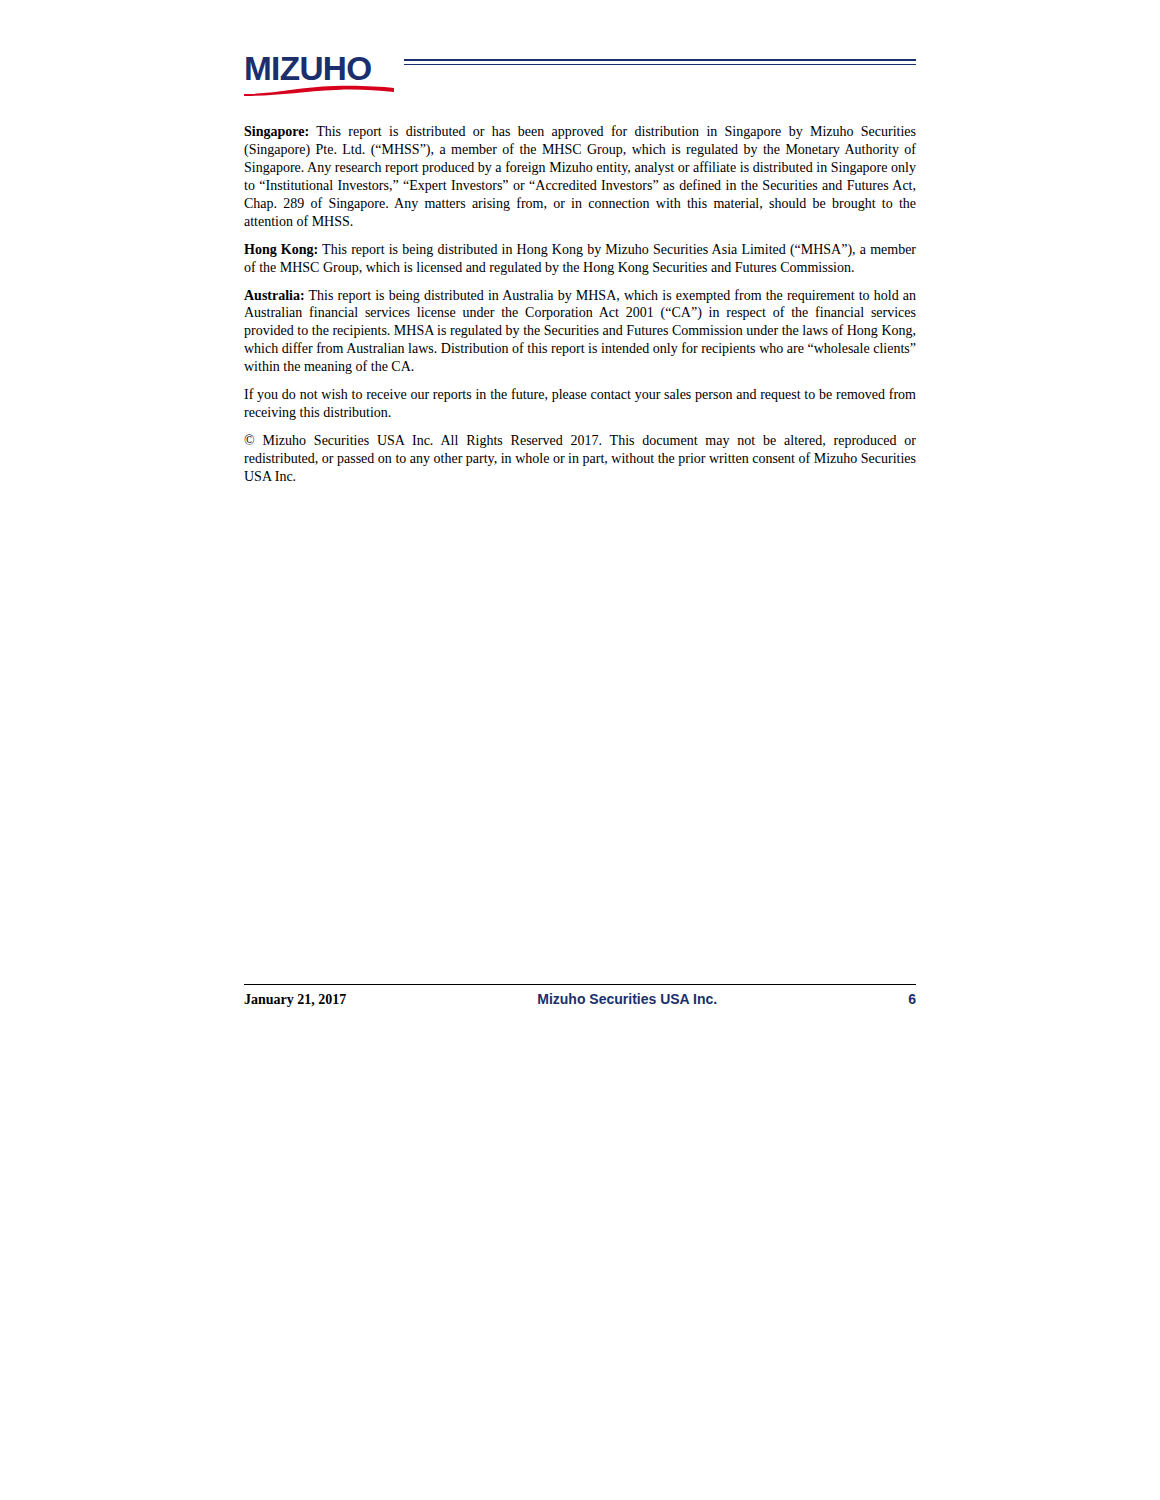MIZUHO
Singapore: This report is distributed or has been approved for distribution in Singapore by Mizuho Securities (Singapore) Pte. Ltd. (“MHSS”), a member of the MHSC Group, which is regulated by the Monetary Authority of Singapore. Any research report produced by a foreign Mizuho entity, analyst or affiliate is distributed in Singapore only to “Institutional Investors,” “Expert Investors” or “Accredited Investors” as defined in the Securities and Futures Act, Chap. 289 of Singapore. Any matters arising from, or in connection with this material, should be brought to the attention of MHSS.
Hong Kong: This report is being distributed in Hong Kong by Mizuho Securities Asia Limited (“MHSA”), a member of the MHSC Group, which is licensed and regulated by the Hong Kong Securities and Futures Commission.
Australia: This report is being distributed in Australia by MHSA, which is exempted from the requirement to hold an Australian financial services license under the Corporation Act 2001 (“CA”) in respect of the financial services provided to the recipients. MHSA is regulated by the Securities and Futures Commission under the laws of Hong Kong, which differ from Australian laws. Distribution of this report is intended only for recipients who are “wholesale clients” within the meaning of the CA.
If you do not wish to receive our reports in the future, please contact your sales person and request to be removed from receiving this distribution.
© Mizuho Securities USA Inc. All Rights Reserved 2017. This document may not be altered, reproduced or redistributed, or passed on to any other party, in whole or in part, without the prior written consent of Mizuho Securities USA Inc.
January 21, 2017
Mizuho Securities USA Inc.
6